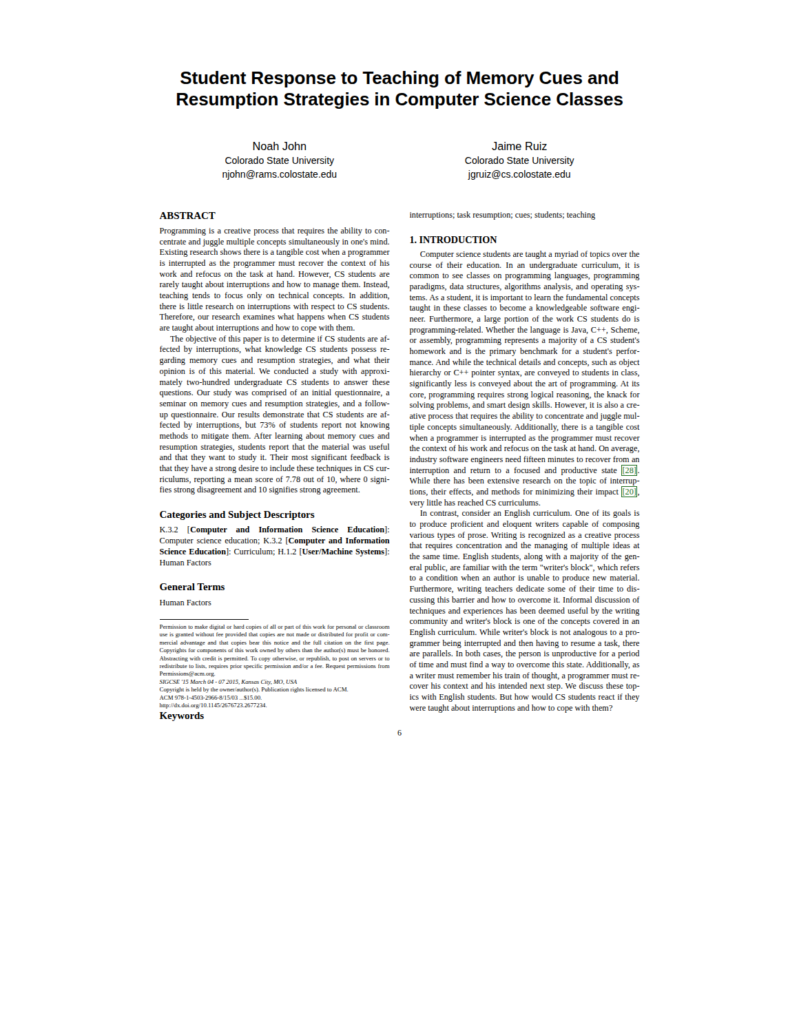Student Response to Teaching of Memory Cues and
Resumption Strategies in Computer Science Classes
| Noah John Colorado State University njohn@rams.colostate.edu | Jaime Ruiz Colorado State University jgruiz@cs.colostate.edu |
ABSTRACT
Programming is a creative process that requires the ability to concentrate and juggle multiple concepts simultaneously in one's mind. Existing research shows there is a tangible cost when a programmer is interrupted as the programmer must recover the context of his work and refocus on the task at hand. However, CS students are rarely taught about interruptions and how to manage them. Instead, teaching tends to focus only on technical concepts. In addition, there is little research on interruptions with respect to CS students. Therefore, our research examines what happens when CS students are taught about interruptions and how to cope with them.
The objective of this paper is to determine if CS students are affected by interruptions, what knowledge CS students possess regarding memory cues and resumption strategies, and what their opinion is of this material. We conducted a study with approximately two-hundred undergraduate CS students to answer these questions. Our study was comprised of an initial questionnaire, a seminar on memory cues and resumption strategies, and a follow-up questionnaire. Our results demonstrate that CS students are affected by interruptions, but 73% of students report not knowing methods to mitigate them. After learning about memory cues and resumption strategies, students report that the material was useful and that they want to study it. Their most significant feedback is that they have a strong desire to include these techniques in CS curriculums, reporting a mean score of 7.78 out of 10, where 0 signifies strong disagreement and 10 signifies strong agreement.
Categories and Subject Descriptors
K.3.2 [Computer and Information Science Education]: Computer science education; K.3.2 [Computer and Information Science Education]: Curriculum; H.1.2 [User/Machine Systems]: Human Factors
General Terms
Human Factors
Permission to make digital or hard copies of all or part of this work for personal or classroom use is granted without fee provided that copies are not made or distributed for profit or commercial advantage and that copies bear this notice and the full citation on the first page. Copyrights for components of this work owned by others than the author(s) must be honored. Abstracting with credit is permitted. To copy otherwise, or republish, to post on servers or to redistribute to lists, requires prior specific permission and/or a fee. Request permissions from Permissions@acm.org.
SIGCSE '15 March 04 - 07 2015, Kansas City, MO, USA
Copyright is held by the owner/author(s). Publication rights licensed to ACM.
ACM 978-1-4503-2966-8/15/03 ...$15.00.
http://dx.doi.org/10.1145/2676723.2677234.
Keywords
interruptions; task resumption; cues; students; teaching
1. INTRODUCTION
Computer science students are taught a myriad of topics over the course of their education. In an undergraduate curriculum, it is common to see classes on programming languages, programming paradigms, data structures, algorithms analysis, and operating systems. As a student, it is important to learn the fundamental concepts taught in these classes to become a knowledgeable software engineer. Furthermore, a large portion of the work CS students do is programming-related. Whether the language is Java, C++, Scheme, or assembly, programming represents a majority of a CS student's homework and is the primary benchmark for a student's performance. And while the technical details and concepts, such as object hierarchy or C++ pointer syntax, are conveyed to students in class, significantly less is conveyed about the art of programming. At its core, programming requires strong logical reasoning, the knack for solving problems, and smart design skills. However, it is also a creative process that requires the ability to concentrate and juggle multiple concepts simultaneously. Additionally, there is a tangible cost when a programmer is interrupted as the programmer must recover the context of his work and refocus on the task at hand. On average, industry software engineers need fifteen minutes to recover from an interruption and return to a focused and productive state [28]. While there has been extensive research on the topic of interruptions, their effects, and methods for minimizing their impact [20], very little has reached CS curriculums.
In contrast, consider an English curriculum. One of its goals is to produce proficient and eloquent writers capable of composing various types of prose. Writing is recognized as a creative process that requires concentration and the managing of multiple ideas at the same time. English students, along with a majority of the general public, are familiar with the term "writer's block", which refers to a condition when an author is unable to produce new material. Furthermore, writing teachers dedicate some of their time to discussing this barrier and how to overcome it. Informal discussion of techniques and experiences has been deemed useful by the writing community and writer's block is one of the concepts covered in an English curriculum. While writer's block is not analogous to a programmer being interrupted and then having to resume a task, there are parallels. In both cases, the person is unproductive for a period of time and must find a way to overcome this state. Additionally, as a writer must remember his train of thought, a programmer must recover his context and his intended next step. We discuss these topics with English students. But how would CS students react if they were taught about interruptions and how to cope with them?
6